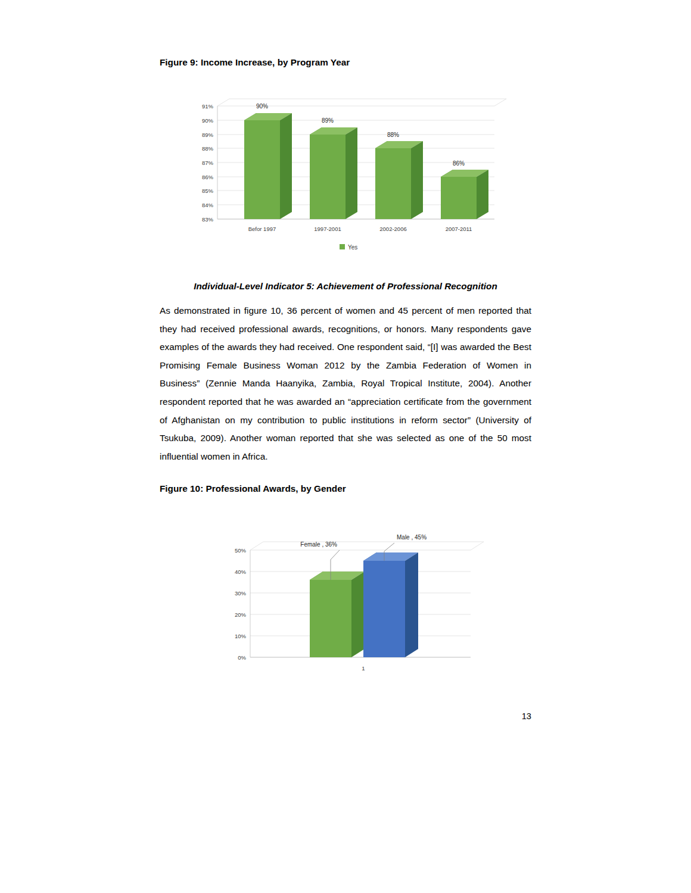Figure 9: Income Increase, by Program Year
91% 90% 89% 88% 87% 86% 85% 84% 83% 90% 89% 88% 86% Befor 1997 1997-2001 2002-2006 2007-2011 Yes
Individual-Level Indicator 5: Achievement of Professional Recognition
As demonstrated in figure 10, 36 percent of women and 45 percent of men reported that they had received professional awards, recognitions, or honors. Many respondents gave examples of the awards they had received. One respondent said, “[I] was awarded the Best Promising Female Business Woman 2012 by the Zambia Federation of Women in Business” (Zennie Manda Haanyika, Zambia, Royal Tropical Institute, 2004). Another respondent reported that he was awarded an “appreciation certificate from the government of Afghanistan on my contribution to public institutions in reform sector” (University of Tsukuba, 2009). Another woman reported that she was selected as one of the 50 most influential women in Africa.
Figure 10: Professional Awards, by Gender
50% 40% 30% 20% 10% 0% Female , 36% Male , 45% 1
13